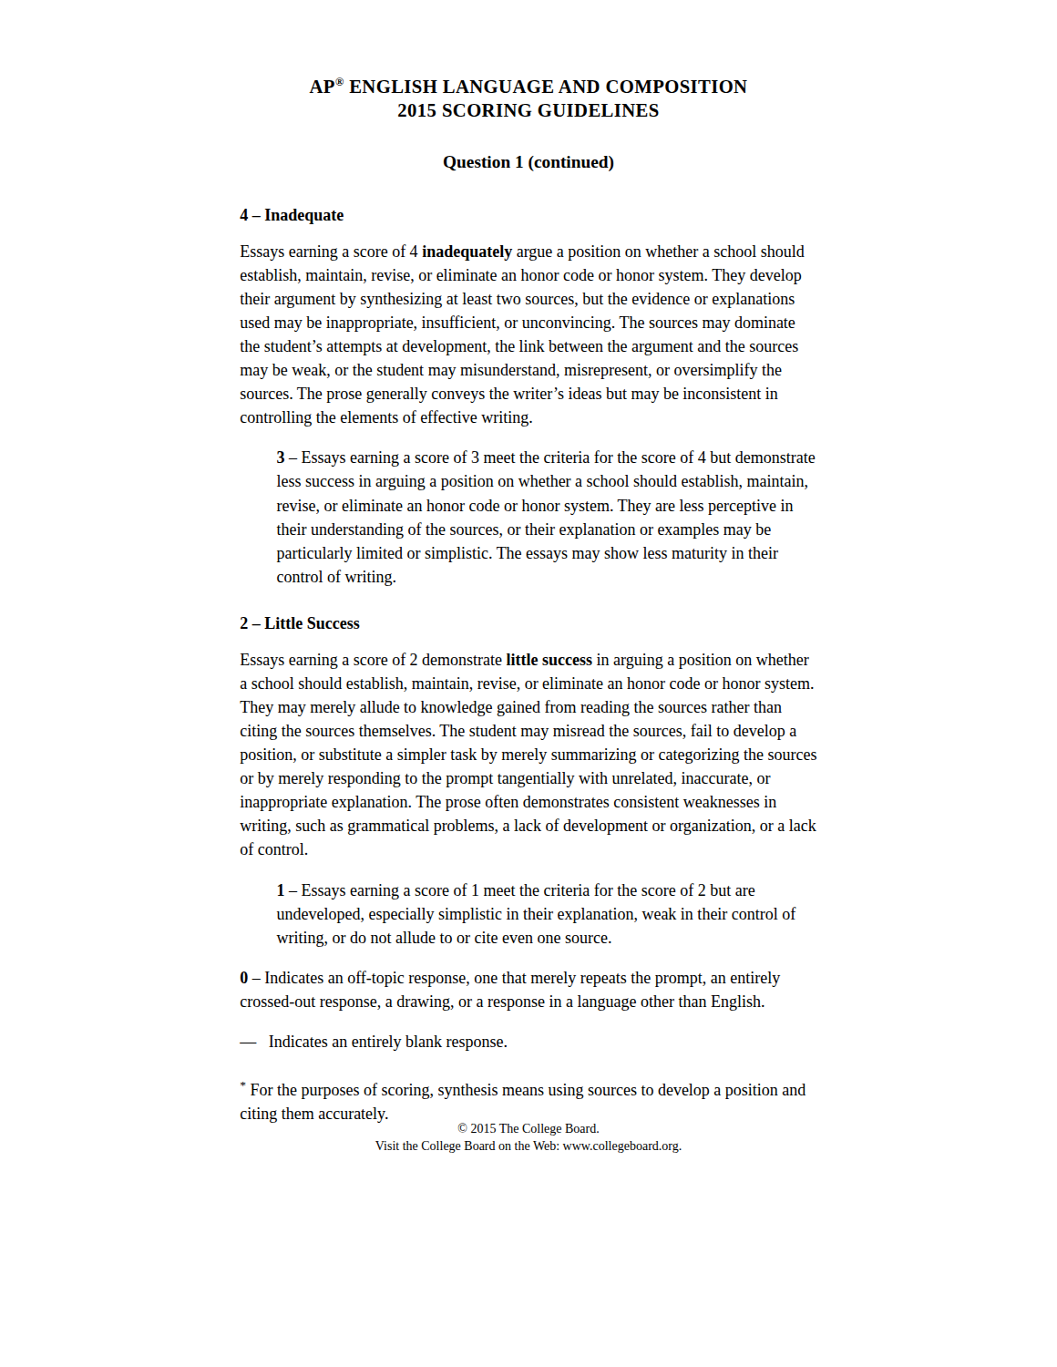AP® ENGLISH LANGUAGE AND COMPOSITION
2015 SCORING GUIDELINES
Question 1 (continued)
4 – Inadequate
Essays earning a score of 4 inadequately argue a position on whether a school should establish, maintain, revise, or eliminate an honor code or honor system. They develop their argument by synthesizing at least two sources, but the evidence or explanations used may be inappropriate, insufficient, or unconvincing. The sources may dominate the student’s attempts at development, the link between the argument and the sources may be weak, or the student may misunderstand, misrepresent, or oversimplify the sources. The prose generally conveys the writer’s ideas but may be inconsistent in controlling the elements of effective writing.
3 – Essays earning a score of 3 meet the criteria for the score of 4 but demonstrate less success in arguing a position on whether a school should establish, maintain, revise, or eliminate an honor code or honor system. They are less perceptive in their understanding of the sources, or their explanation or examples may be particularly limited or simplistic. The essays may show less maturity in their control of writing.
2 – Little Success
Essays earning a score of 2 demonstrate little success in arguing a position on whether a school should establish, maintain, revise, or eliminate an honor code or honor system. They may merely allude to knowledge gained from reading the sources rather than citing the sources themselves. The student may misread the sources, fail to develop a position, or substitute a simpler task by merely summarizing or categorizing the sources or by merely responding to the prompt tangentially with unrelated, inaccurate, or inappropriate explanation. The prose often demonstrates consistent weaknesses in writing, such as grammatical problems, a lack of development or organization, or a lack of control.
1 – Essays earning a score of 1 meet the criteria for the score of 2 but are undeveloped, especially simplistic in their explanation, weak in their control of writing, or do not allude to or cite even one source.
0 – Indicates an off-topic response, one that merely repeats the prompt, an entirely crossed-out response, a drawing, or a response in a language other than English.
— Indicates an entirely blank response.
* For the purposes of scoring, synthesis means using sources to develop a position and citing them accurately.
© 2015 The College Board.
Visit the College Board on the Web: www.collegeboard.org.